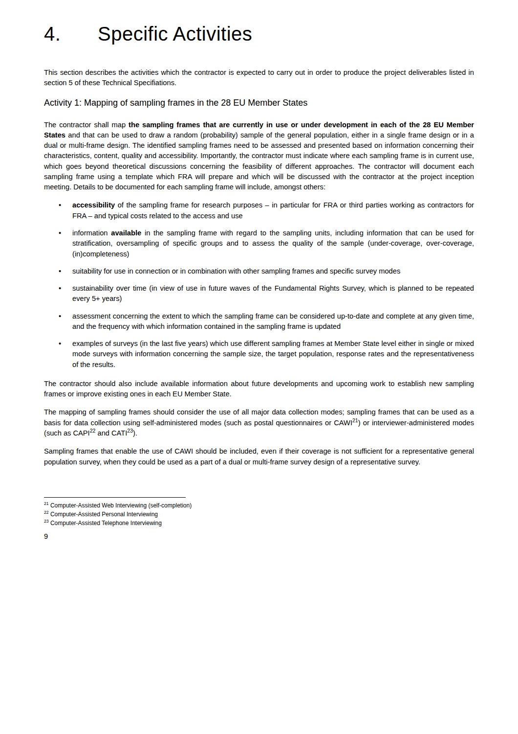4. Specific Activities
This section describes the activities which the contractor is expected to carry out in order to produce the project deliverables listed in section 5 of these Technical Specifiations.
Activity 1: Mapping of sampling frames in the 28 EU Member States
The contractor shall map the sampling frames that are currently in use or under development in each of the 28 EU Member States and that can be used to draw a random (probability) sample of the general population, either in a single frame design or in a dual or multi-frame design. The identified sampling frames need to be assessed and presented based on information concerning their characteristics, content, quality and accessibility. Importantly, the contractor must indicate where each sampling frame is in current use, which goes beyond theoretical discussions concerning the feasibility of different approaches. The contractor will document each sampling frame using a template which FRA will prepare and which will be discussed with the contractor at the project inception meeting. Details to be documented for each sampling frame will include, amongst others:
accessibility of the sampling frame for research purposes – in particular for FRA or third parties working as contractors for FRA – and typical costs related to the access and use
information available in the sampling frame with regard to the sampling units, including information that can be used for stratification, oversampling of specific groups and to assess the quality of the sample (under-coverage, over-coverage, (in)completeness)
suitability for use in connection or in combination with other sampling frames and specific survey modes
sustainability over time (in view of use in future waves of the Fundamental Rights Survey, which is planned to be repeated every 5+ years)
assessment concerning the extent to which the sampling frame can be considered up-to-date and complete at any given time, and the frequency with which information contained in the sampling frame is updated
examples of surveys (in the last five years) which use different sampling frames at Member State level either in single or mixed mode surveys with information concerning the sample size, the target population, response rates and the representativeness of the results.
The contractor should also include available information about future developments and upcoming work to establish new sampling frames or improve existing ones in each EU Member State.
The mapping of sampling frames should consider the use of all major data collection modes; sampling frames that can be used as a basis for data collection using self-administered modes (such as postal questionnaires or CAWI21) or interviewer-administered modes (such as CAPI22 and CATI23).
Sampling frames that enable the use of CAWI should be included, even if their coverage is not sufficient for a representative general population survey, when they could be used as a part of a dual or multi-frame survey design of a representative survey.
21 Computer-Assisted Web Interviewing (self-completion)
22 Computer-Assisted Personal Interviewing
23 Computer-Assisted Telephone Interviewing
9